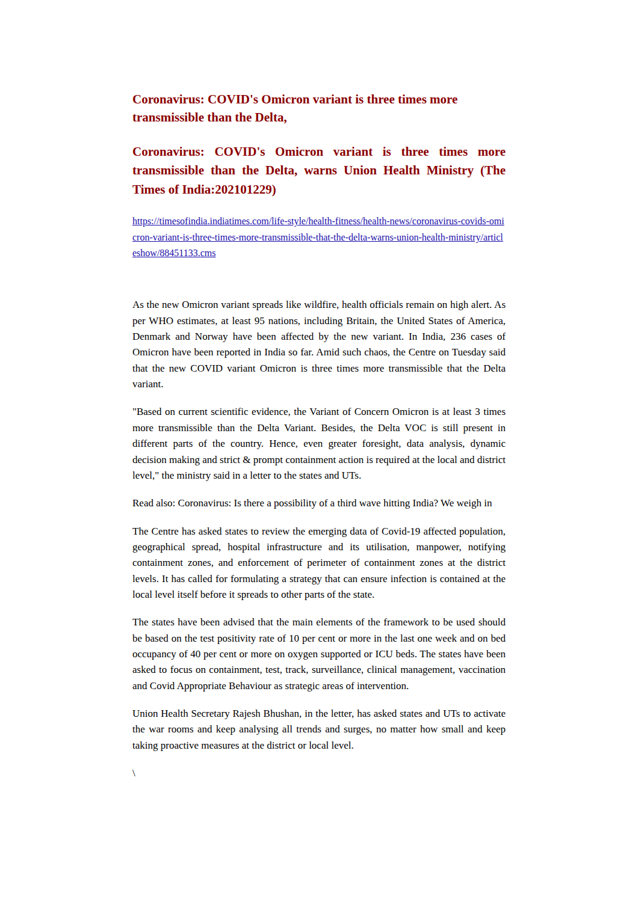Coronavirus: COVID's Omicron variant is three times more transmissible than the Delta,
Coronavirus: COVID's Omicron variant is three times more transmissible than the Delta, warns Union Health Ministry (The Times of India:202101229)
https://timesofindia.indiatimes.com/life-style/health-fitness/health-news/coronavirus-covids-omicron-variant-is-three-times-more-transmissible-that-the-delta-warns-union-health-ministry/articleshow/88451133.cms
As the new Omicron variant spreads like wildfire, health officials remain on high alert. As per WHO estimates, at least 95 nations, including Britain, the United States of America, Denmark and Norway have been affected by the new variant. In India, 236 cases of Omicron have been reported in India so far. Amid such chaos, the Centre on Tuesday said that the new COVID variant Omicron is three times more transmissible that the Delta variant.
"Based on current scientific evidence, the Variant of Concern Omicron is at least 3 times more transmissible than the Delta Variant. Besides, the Delta VOC is still present in different parts of the country. Hence, even greater foresight, data analysis, dynamic decision making and strict & prompt containment action is required at the local and district level," the ministry said in a letter to the states and UTs.
Read also: Coronavirus: Is there a possibility of a third wave hitting India? We weigh in
The Centre has asked states to review the emerging data of Covid-19 affected population, geographical spread, hospital infrastructure and its utilisation, manpower, notifying containment zones, and enforcement of perimeter of containment zones at the district levels. It has called for formulating a strategy that can ensure infection is contained at the local level itself before it spreads to other parts of the state.
The states have been advised that the main elements of the framework to be used should be based on the test positivity rate of 10 per cent or more in the last one week and on bed occupancy of 40 per cent or more on oxygen supported or ICU beds. The states have been asked to focus on containment, test, track, surveillance, clinical management, vaccination and Covid Appropriate Behaviour as strategic areas of intervention.
Union Health Secretary Rajesh Bhushan, in the letter, has asked states and UTs to activate the war rooms and keep analysing all trends and surges, no matter how small and keep taking proactive measures at the district or local level.
\